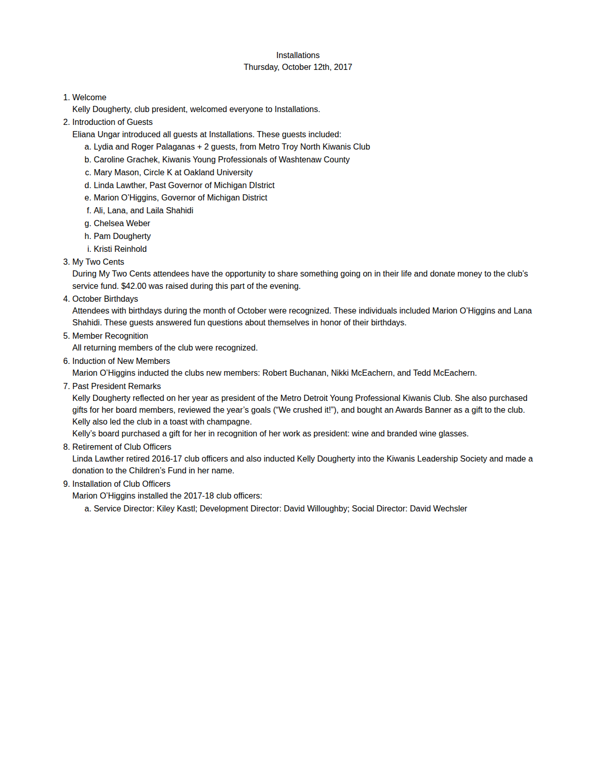Installations
Thursday, October 12th, 2017
Welcome
Kelly Dougherty, club president, welcomed everyone to Installations.
Introduction of Guests
Eliana Ungar introduced all guests at Installations. These guests included:
Lydia and Roger Palaganas + 2 guests, from Metro Troy North Kiwanis Club
Caroline Grachek, Kiwanis Young Professionals of Washtenaw County
Mary Mason, Circle K at Oakland University
Linda Lawther, Past Governor of Michigan DIstrict
Marion O’Higgins, Governor of Michigan District
Ali, Lana, and Laila Shahidi
Chelsea Weber
Pam Dougherty
Kristi Reinhold
My Two Cents
During My Two Cents attendees have the opportunity to share something going on in their life and donate money to the club’s service fund. $42.00 was raised during this part of the evening.
October Birthdays
Attendees with birthdays during the month of October were recognized. These individuals included Marion O’Higgins and Lana Shahidi. These guests answered fun questions about themselves in honor of their birthdays.
Member Recognition
All returning members of the club were recognized.
Induction of New Members
Marion O’Higgins inducted the clubs new members: Robert Buchanan, Nikki McEachern, and Tedd McEachern.
Past President Remarks
Kelly Dougherty reflected on her year as president of the Metro Detroit Young Professional Kiwanis Club. She also purchased gifts for her board members, reviewed the year’s goals (“We crushed it!”), and bought an Awards Banner as a gift to the club. Kelly also led the club in a toast with champagne.
Kelly’s board purchased a gift for her in recognition of her work as president: wine and branded wine glasses.
Retirement of Club Officers
Linda Lawther retired 2016-17 club officers and also inducted Kelly Dougherty into the Kiwanis Leadership Society and made a donation to the Children’s Fund in her name.
Installation of Club Officers
Marion O’Higgins installed the 2017-18 club officers:
Service Director: Kiley Kastl; Development Director: David Willoughby; Social Director: David Wechsler